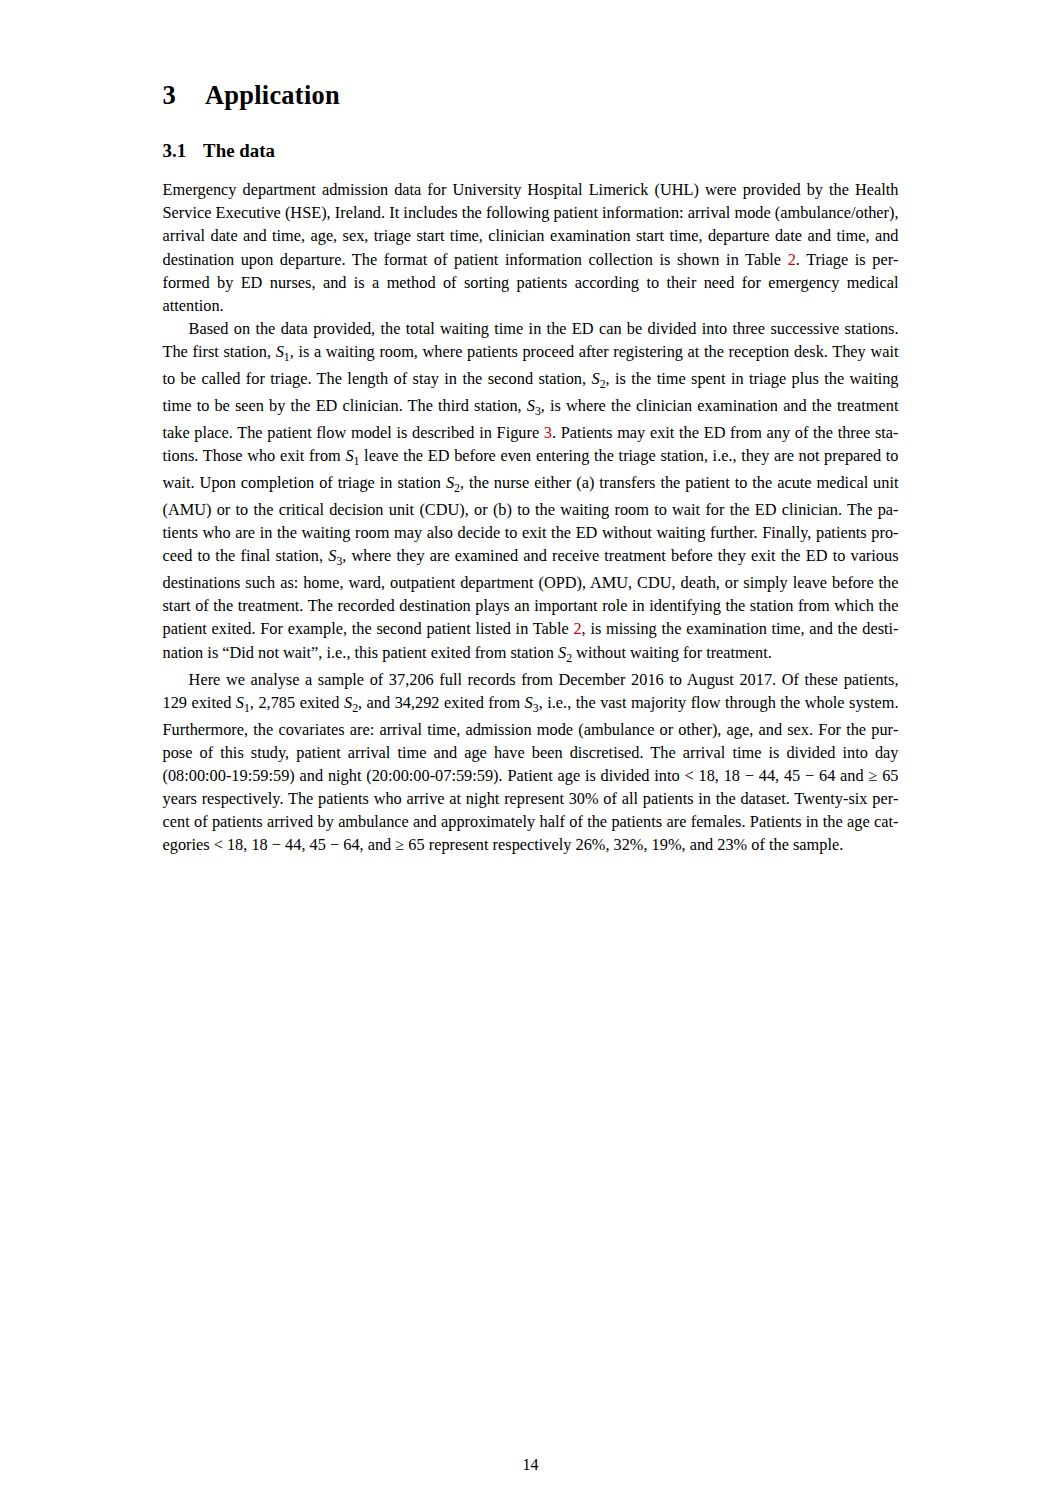3 Application
3.1 The data
Emergency department admission data for University Hospital Limerick (UHL) were provided by the Health Service Executive (HSE), Ireland. It includes the following patient information: arrival mode (ambulance/other), arrival date and time, age, sex, triage start time, clinician examination start time, departure date and time, and destination upon departure. The format of patient information collection is shown in Table 2. Triage is performed by ED nurses, and is a method of sorting patients according to their need for emergency medical attention.
Based on the data provided, the total waiting time in the ED can be divided into three successive stations. The first station, S1, is a waiting room, where patients proceed after registering at the reception desk. They wait to be called for triage. The length of stay in the second station, S2, is the time spent in triage plus the waiting time to be seen by the ED clinician. The third station, S3, is where the clinician examination and the treatment take place. The patient flow model is described in Figure 3. Patients may exit the ED from any of the three stations. Those who exit from S1 leave the ED before even entering the triage station, i.e., they are not prepared to wait. Upon completion of triage in station S2, the nurse either (a) transfers the patient to the acute medical unit (AMU) or to the critical decision unit (CDU), or (b) to the waiting room to wait for the ED clinician. The patients who are in the waiting room may also decide to exit the ED without waiting further. Finally, patients proceed to the final station, S3, where they are examined and receive treatment before they exit the ED to various destinations such as: home, ward, outpatient department (OPD), AMU, CDU, death, or simply leave before the start of the treatment. The recorded destination plays an important role in identifying the station from which the patient exited. For example, the second patient listed in Table 2, is missing the examination time, and the destination is “Did not wait”, i.e., this patient exited from station S2 without waiting for treatment.
Here we analyse a sample of 37,206 full records from December 2016 to August 2017. Of these patients, 129 exited S1, 2,785 exited S2, and 34,292 exited from S3, i.e., the vast majority flow through the whole system. Furthermore, the covariates are: arrival time, admission mode (ambulance or other), age, and sex. For the purpose of this study, patient arrival time and age have been discretised. The arrival time is divided into day (08:00:00-19:59:59) and night (20:00:00-07:59:59). Patient age is divided into < 18, 18 − 44, 45 − 64 and ≥ 65 years respectively. The patients who arrive at night represent 30% of all patients in the dataset. Twenty-six percent of patients arrived by ambulance and approximately half of the patients are females. Patients in the age categories < 18, 18 − 44, 45 − 64, and ≥ 65 represent respectively 26%, 32%, 19%, and 23% of the sample.
14